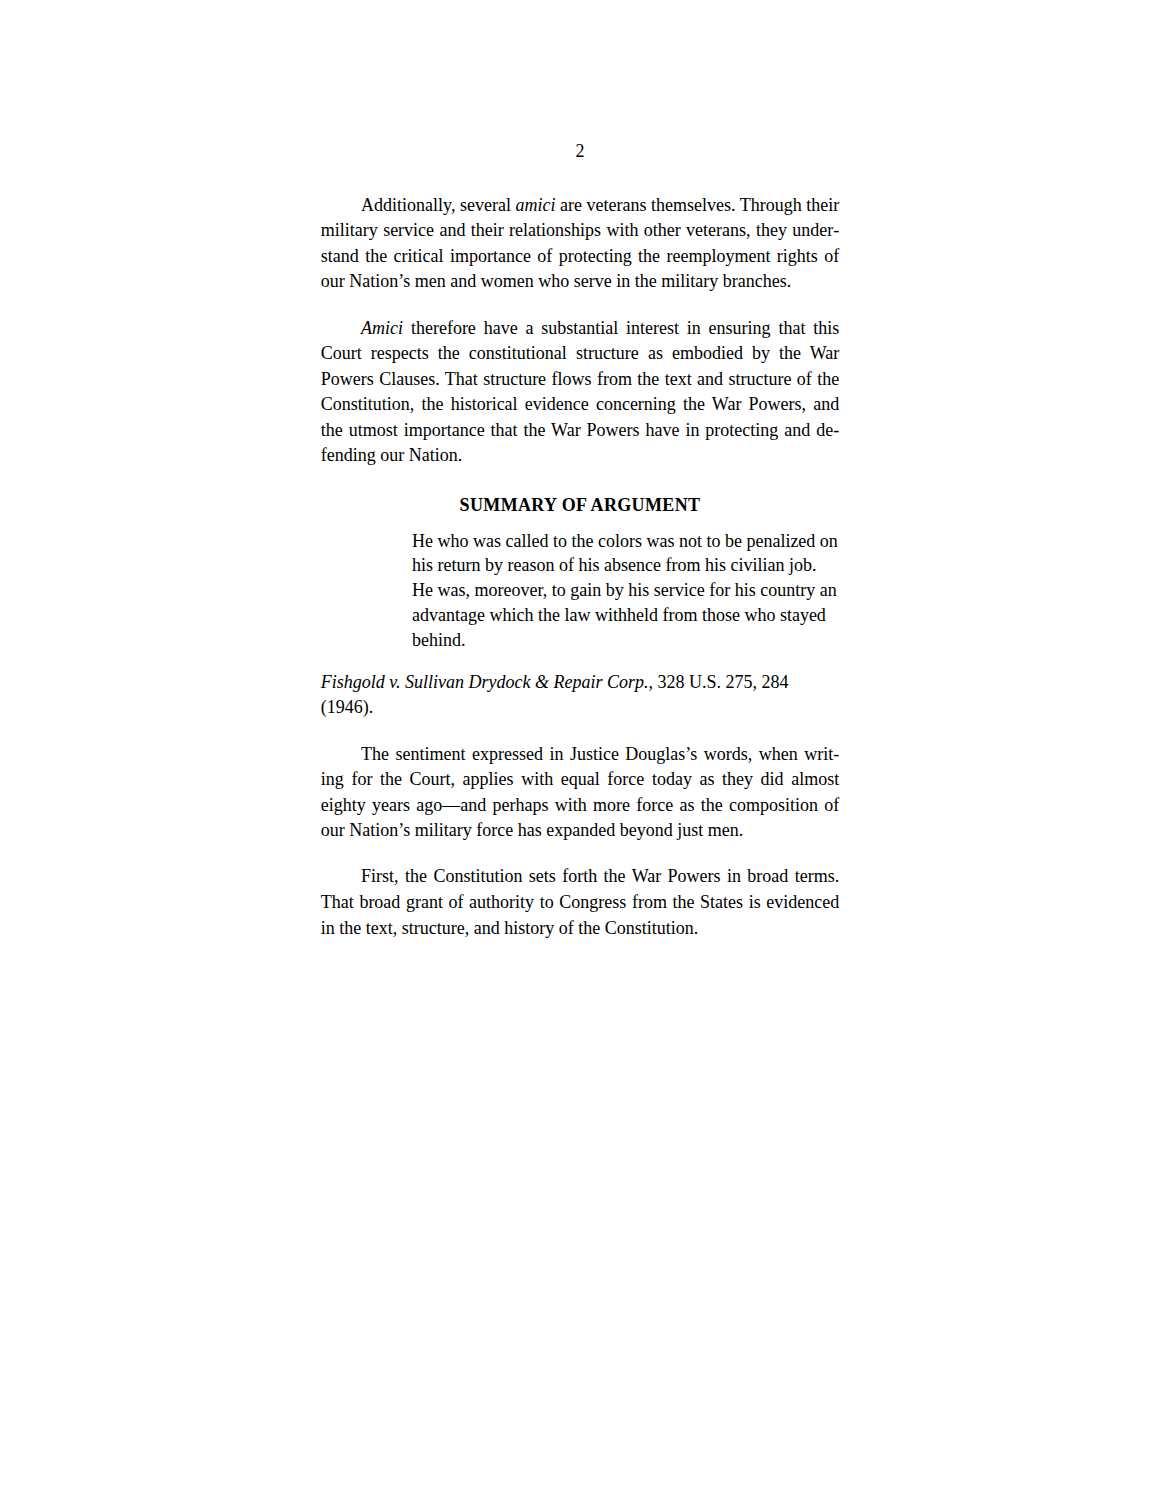2
Additionally, several amici are veterans themselves. Through their military service and their relationships with other veterans, they understand the critical importance of protecting the reemployment rights of our Nation’s men and women who serve in the military branches.
Amici therefore have a substantial interest in ensuring that this Court respects the constitutional structure as embodied by the War Powers Clauses. That structure flows from the text and structure of the Constitution, the historical evidence concerning the War Powers, and the utmost importance that the War Powers have in protecting and defending our Nation.
SUMMARY OF ARGUMENT
He who was called to the colors was not to be penalized on his return by reason of his absence from his civilian job. He was, moreover, to gain by his service for his country an advantage which the law withheld from those who stayed behind.
Fishgold v. Sullivan Drydock & Repair Corp., 328 U.S. 275, 284 (1946).
The sentiment expressed in Justice Douglas’s words, when writing for the Court, applies with equal force today as they did almost eighty years ago—and perhaps with more force as the composition of our Nation’s military force has expanded beyond just men.
First, the Constitution sets forth the War Powers in broad terms. That broad grant of authority to Congress from the States is evidenced in the text, structure, and history of the Constitution.